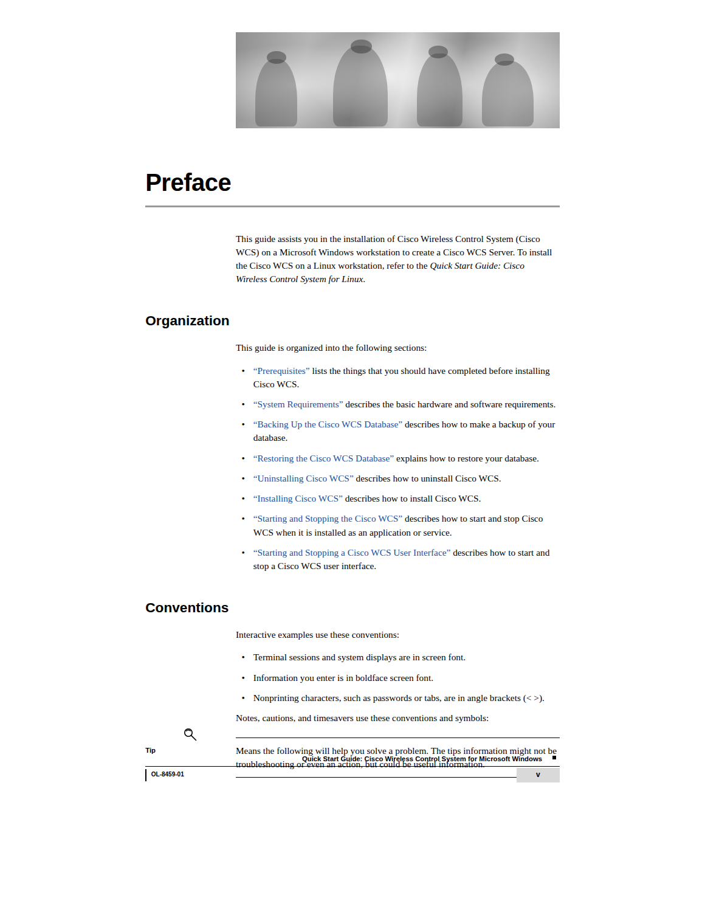Preface
This guide assists you in the installation of Cisco Wireless Control System (Cisco WCS) on a Microsoft Windows workstation to create a Cisco WCS Server. To install the Cisco WCS on a Linux workstation, refer to the Quick Start Guide: Cisco Wireless Control System for Linux.
Organization
This guide is organized into the following sections:
“Prerequisites” lists the things that you should have completed before installing Cisco WCS.
“System Requirements” describes the basic hardware and software requirements.
“Backing Up the Cisco WCS Database” describes how to make a backup of your database.
“Restoring the Cisco WCS Database” explains how to restore your database.
“Uninstalling Cisco WCS” describes how to uninstall Cisco WCS.
“Installing Cisco WCS” describes how to install Cisco WCS.
“Starting and Stopping the Cisco WCS” describes how to start and stop Cisco WCS when it is installed as an application or service.
“Starting and Stopping a Cisco WCS User Interface” describes how to start and stop a Cisco WCS user interface.
Conventions
Interactive examples use these conventions:
Terminal sessions and system displays are in screen font.
Information you enter is in boldface screen font.
Nonprinting characters, such as passwords or tabs, are in angle brackets (< >).
Notes, cautions, and timesavers use these conventions and symbols:
Tip
Means the following will help you solve a problem. The tips information might not be troubleshooting or even an action, but could be useful information.
Quick Start Guide: Cisco Wireless Control System for Microsoft Windows
OL-8459-01
v